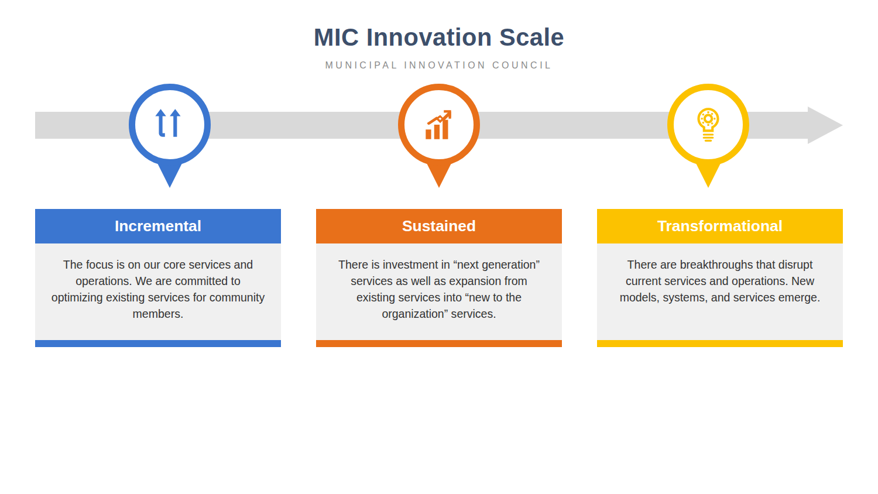MIC Innovation Scale
Municipal Innovation Council
Incremental
The focus is on our core services and operations. We are committed to optimizing existing services for community members.
Sustained
There is investment in “next generation” services as well as expansion from existing services into “new to the organization” services.
Transformational
There are breakthroughs that disrupt current services and operations. New models, systems, and services emerge.